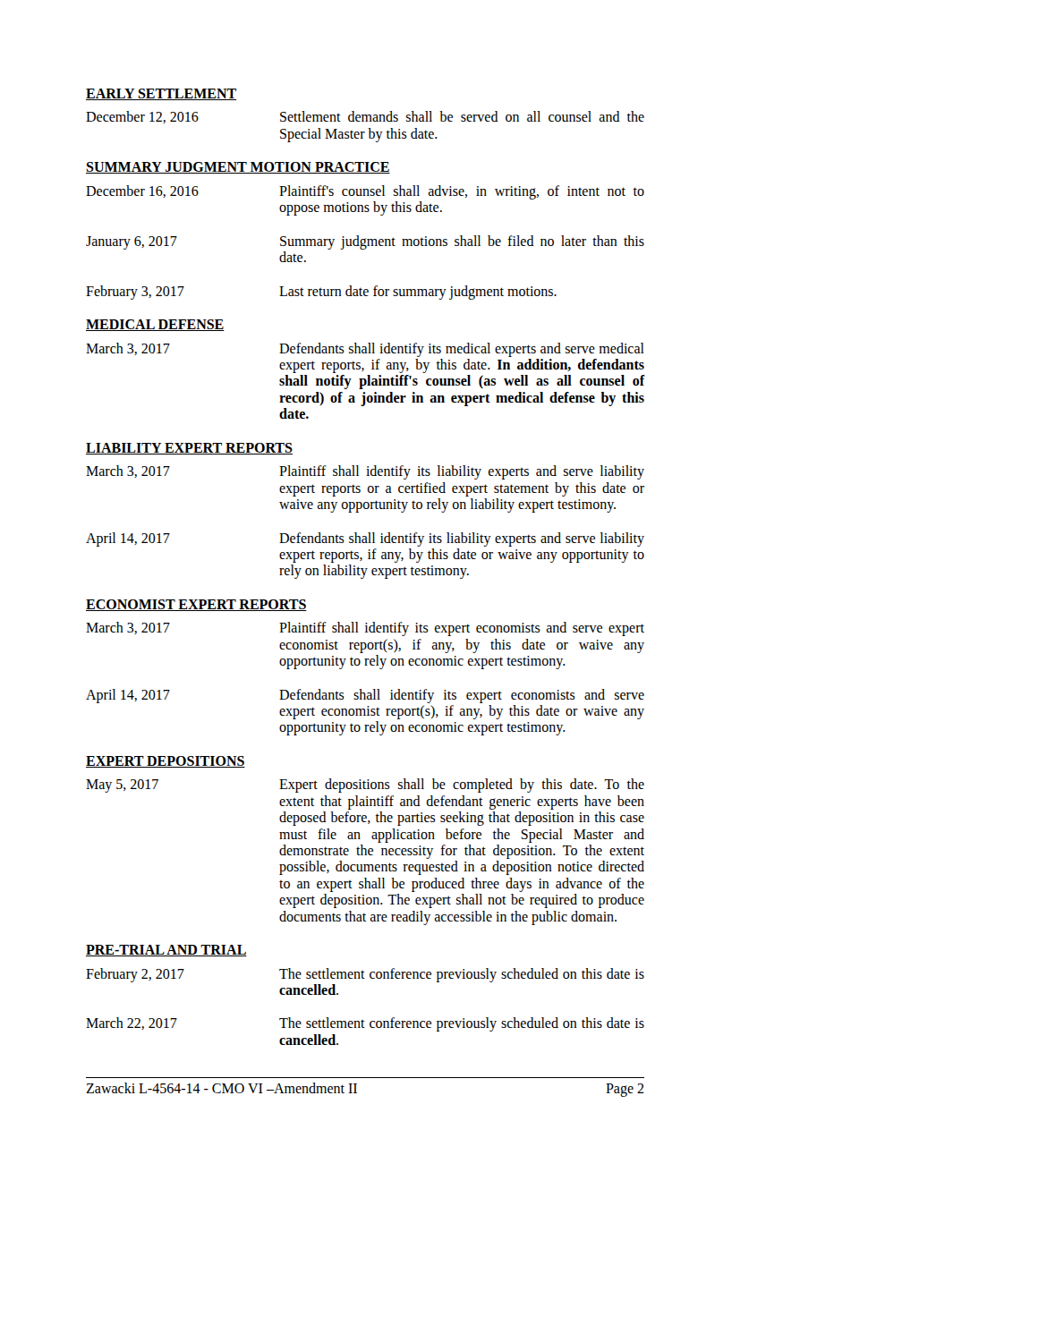EARLY SETTLEMENT
December 12, 2016
Settlement demands shall be served on all counsel and the Special Master by this date.
SUMMARY JUDGMENT MOTION PRACTICE
December 16, 2016
Plaintiff's counsel shall advise, in writing, of intent not to oppose motions by this date.
January 6, 2017
Summary judgment motions shall be filed no later than this date.
February 3, 2017
Last return date for summary judgment motions.
MEDICAL DEFENSE
March 3, 2017
Defendants shall identify its medical experts and serve medical expert reports, if any, by this date. In addition, defendants shall notify plaintiff's counsel (as well as all counsel of record) of a joinder in an expert medical defense by this date.
LIABILITY EXPERT REPORTS
March 3, 2017
Plaintiff shall identify its liability experts and serve liability expert reports or a certified expert statement by this date or waive any opportunity to rely on liability expert testimony.
April 14, 2017
Defendants shall identify its liability experts and serve liability expert reports, if any, by this date or waive any opportunity to rely on liability expert testimony.
ECONOMIST EXPERT REPORTS
March 3, 2017
Plaintiff shall identify its expert economists and serve expert economist report(s), if any, by this date or waive any opportunity to rely on economic expert testimony.
April 14, 2017
Defendants shall identify its expert economists and serve expert economist report(s), if any, by this date or waive any opportunity to rely on economic expert testimony.
EXPERT DEPOSITIONS
May 5, 2017
Expert depositions shall be completed by this date. To the extent that plaintiff and defendant generic experts have been deposed before, the parties seeking that deposition in this case must file an application before the Special Master and demonstrate the necessity for that deposition. To the extent possible, documents requested in a deposition notice directed to an expert shall be produced three days in advance of the expert deposition. The expert shall not be required to produce documents that are readily accessible in the public domain.
PRE-TRIAL AND TRIAL
February 2, 2017
The settlement conference previously scheduled on this date is cancelled.
March 22, 2017
The settlement conference previously scheduled on this date is cancelled.
Zawacki L-4564-14 - CMO VI –Amendment II Page 2